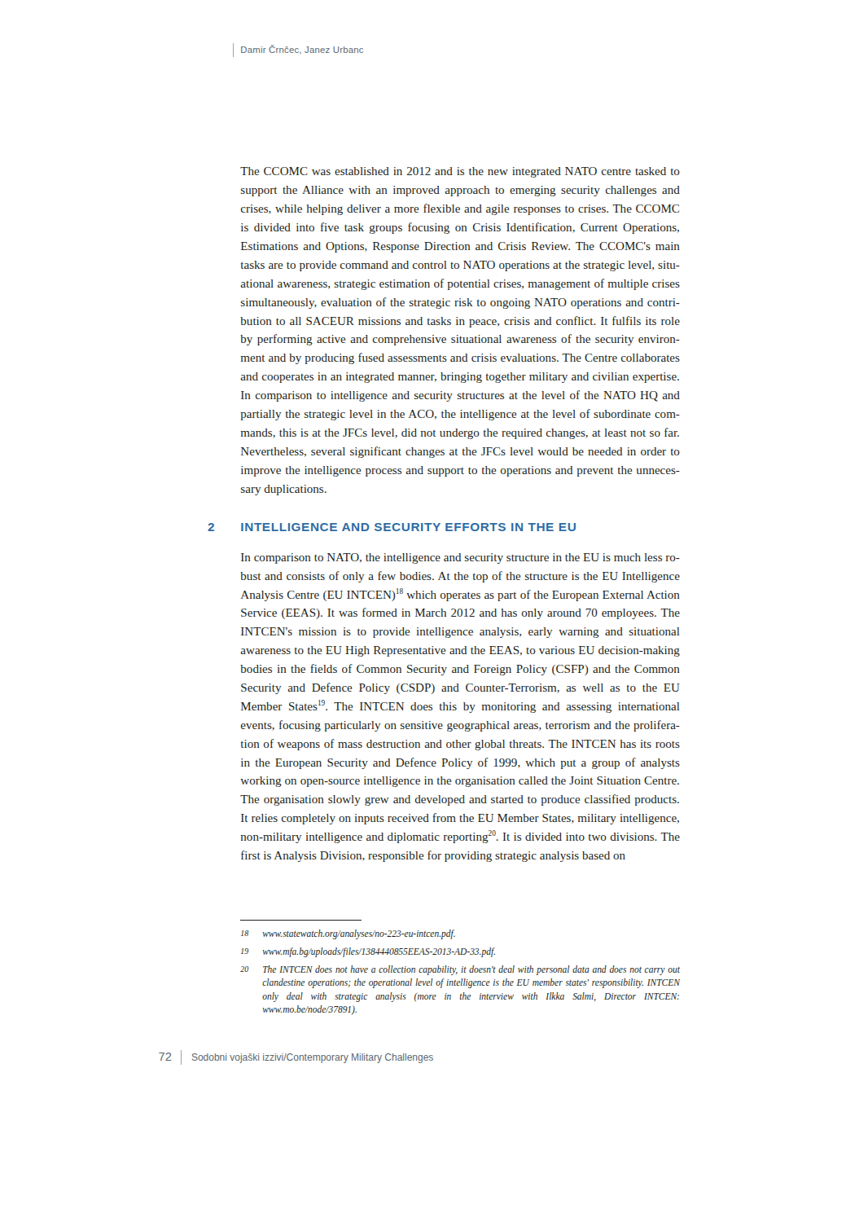Damir Črnčec, Janez Urbanc
The CCOMC was established in 2012 and is the new integrated NATO centre tasked to support the Alliance with an improved approach to emerging security challenges and crises, while helping deliver a more flexible and agile responses to crises. The CCOMC is divided into five task groups focusing on Crisis Identification, Current Operations, Estimations and Options, Response Direction and Crisis Review. The CCOMC's main tasks are to provide command and control to NATO operations at the strategic level, situational awareness, strategic estimation of potential crises, management of multiple crises simultaneously, evaluation of the strategic risk to ongoing NATO operations and contribution to all SACEUR missions and tasks in peace, crisis and conflict. It fulfils its role by performing active and comprehensive situational awareness of the security environment and by producing fused assessments and crisis evaluations. The Centre collaborates and cooperates in an integrated manner, bringing together military and civilian expertise. In comparison to intelligence and security structures at the level of the NATO HQ and partially the strategic level in the ACO, the intelligence at the level of subordinate commands, this is at the JFCs level, did not undergo the required changes, at least not so far. Nevertheless, several significant changes at the JFCs level would be needed in order to improve the intelligence process and support to the operations and prevent the unnecessary duplications.
2
Intelligence and security efforts in the EU
In comparison to NATO, the intelligence and security structure in the EU is much less robust and consists of only a few bodies. At the top of the structure is the EU Intelligence Analysis Centre (EU INTCEN)18 which operates as part of the European External Action Service (EEAS). It was formed in March 2012 and has only around 70 employees. The INTCEN's mission is to provide intelligence analysis, early warning and situational awareness to the EU High Representative and the EEAS, to various EU decision-making bodies in the fields of Common Security and Foreign Policy (CSFP) and the Common Security and Defence Policy (CSDP) and Counter-Terrorism, as well as to the EU Member States19. The INTCEN does this by monitoring and assessing international events, focusing particularly on sensitive geographical areas, terrorism and the proliferation of weapons of mass destruction and other global threats. The INTCEN has its roots in the European Security and Defence Policy of 1999, which put a group of analysts working on open-source intelligence in the organisation called the Joint Situation Centre. The organisation slowly grew and developed and started to produce classified products. It relies completely on inputs received from the EU Member States, military intelligence, non-military intelligence and diplomatic reporting20. It is divided into two divisions. The first is Analysis Division, responsible for providing strategic analysis based on
18
www.statewatch.org/analyses/no-223-eu-intcen.pdf.
19
www.mfa.bg/uploads/files/1384440855EEAS-2013-AD-33.pdf.
20
The INTCEN does not have a collection capability, it doesn't deal with personal data and does not carry out clandestine operations; the operational level of intelligence is the EU member states' responsibility. INTCEN only deal with strategic analysis (more in the interview with Ilkka Salmi, Director INTCEN: www.mo.be/node/37891).
72 Sodobni vojaški izzivi/Contemporary Military Challenges